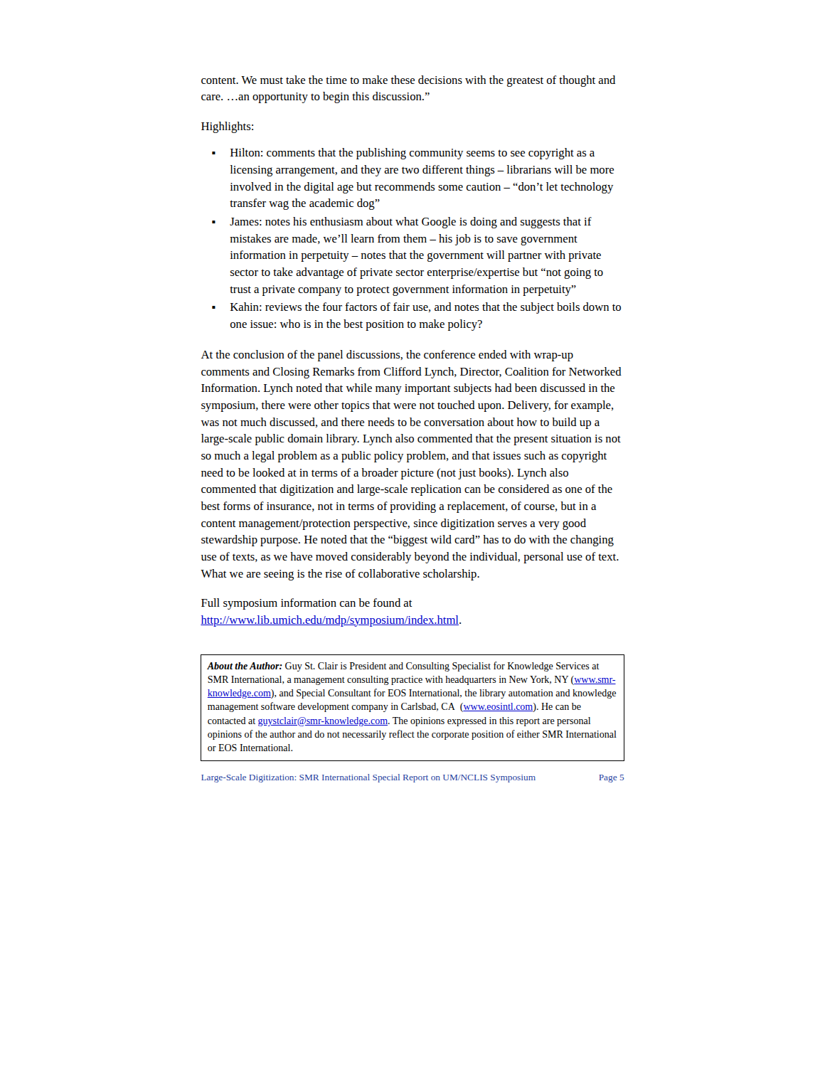content. We must take the time to make these decisions with the greatest of thought and care. …an opportunity to begin this discussion.”
Highlights:
Hilton: comments that the publishing community seems to see copyright as a licensing arrangement, and they are two different things – librarians will be more involved in the digital age but recommends some caution – “don’t let technology transfer wag the academic dog”
James: notes his enthusiasm about what Google is doing and suggests that if mistakes are made, we’ll learn from them – his job is to save government information in perpetuity – notes that the government will partner with private sector to take advantage of private sector enterprise/expertise but “not going to trust a private company to protect government information in perpetuity”
Kahin: reviews the four factors of fair use, and notes that the subject boils down to one issue: who is in the best position to make policy?
At the conclusion of the panel discussions, the conference ended with wrap-up comments and Closing Remarks from Clifford Lynch, Director, Coalition for Networked Information. Lynch noted that while many important subjects had been discussed in the symposium, there were other topics that were not touched upon. Delivery, for example, was not much discussed, and there needs to be conversation about how to build up a large-scale public domain library. Lynch also commented that the present situation is not so much a legal problem as a public policy problem, and that issues such as copyright need to be looked at in terms of a broader picture (not just books). Lynch also commented that digitization and large-scale replication can be considered as one of the best forms of insurance, not in terms of providing a replacement, of course, but in a content management/protection perspective, since digitization serves a very good stewardship purpose. He noted that the “biggest wild card” has to do with the changing use of texts, as we have moved considerably beyond the individual, personal use of text. What we are seeing is the rise of collaborative scholarship.
Full symposium information can be found at http://www.lib.umich.edu/mdp/symposium/index.html.
About the Author: Guy St. Clair is President and Consulting Specialist for Knowledge Services at SMR International, a management consulting practice with headquarters in New York, NY (www.smr-knowledge.com), and Special Consultant for EOS International, the library automation and knowledge management software development company in Carlsbad, CA (www.eosintl.com). He can be contacted at guystclair@smr-knowledge.com. The opinions expressed in this report are personal opinions of the author and do not necessarily reflect the corporate position of either SMR International or EOS International.
Large-Scale Digitization: SMR International Special Report on UM/NCLIS Symposium
Page 5